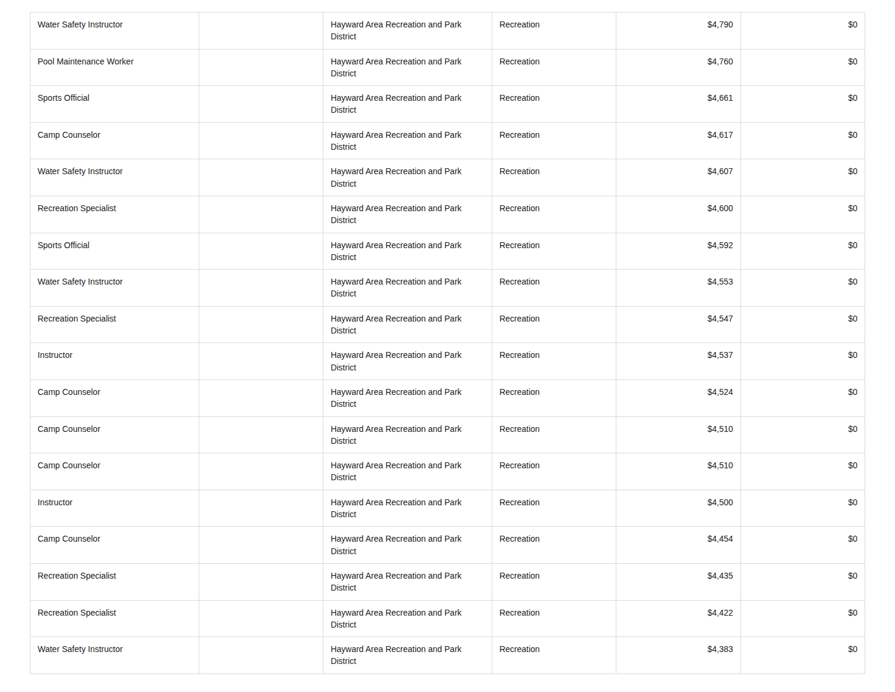| Water Safety Instructor | | Hayward Area Recreation and Park District | Recreation | $4,790 | $0 |
| Pool Maintenance Worker | | Hayward Area Recreation and Park District | Recreation | $4,760 | $0 |
| Sports Official | | Hayward Area Recreation and Park District | Recreation | $4,661 | $0 |
| Camp Counselor | | Hayward Area Recreation and Park District | Recreation | $4,617 | $0 |
| Water Safety Instructor | | Hayward Area Recreation and Park District | Recreation | $4,607 | $0 |
| Recreation Specialist | | Hayward Area Recreation and Park District | Recreation | $4,600 | $0 |
| Sports Official | | Hayward Area Recreation and Park District | Recreation | $4,592 | $0 |
| Water Safety Instructor | | Hayward Area Recreation and Park District | Recreation | $4,553 | $0 |
| Recreation Specialist | | Hayward Area Recreation and Park District | Recreation | $4,547 | $0 |
| Instructor | | Hayward Area Recreation and Park District | Recreation | $4,537 | $0 |
| Camp Counselor | | Hayward Area Recreation and Park District | Recreation | $4,524 | $0 |
| Camp Counselor | | Hayward Area Recreation and Park District | Recreation | $4,510 | $0 |
| Camp Counselor | | Hayward Area Recreation and Park District | Recreation | $4,510 | $0 |
| Instructor | | Hayward Area Recreation and Park District | Recreation | $4,500 | $0 |
| Camp Counselor | | Hayward Area Recreation and Park District | Recreation | $4,454 | $0 |
| Recreation Specialist | | Hayward Area Recreation and Park District | Recreation | $4,435 | $0 |
| Recreation Specialist | | Hayward Area Recreation and Park District | Recreation | $4,422 | $0 |
| Water Safety Instructor | | Hayward Area Recreation and Park District | Recreation | $4,383 | $0 |